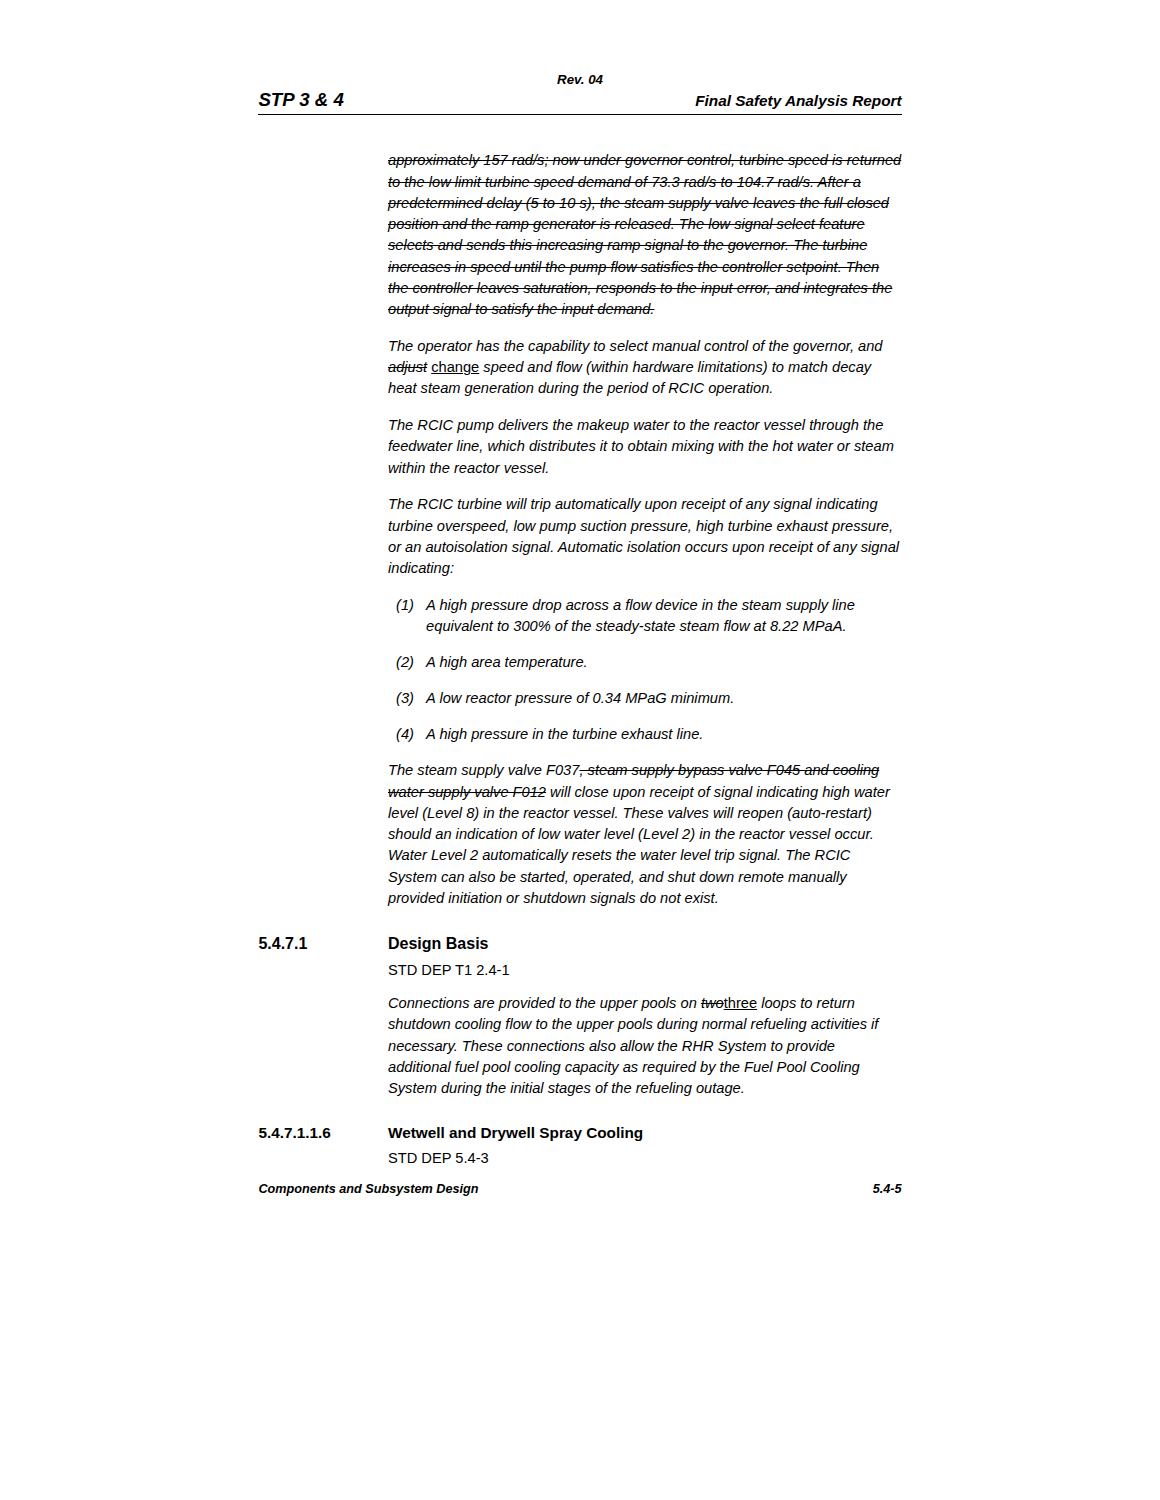Rev. 04
STP 3 & 4
Final Safety Analysis Report
approximately 157 rad/s; now under governor control, turbine speed is returned to the low limit turbine speed demand of 73.3 rad/s to 104.7 rad/s. After a predetermined delay (5 to 10 s), the steam supply valve leaves the full closed position and the ramp generator is released. The low signal select feature selects and sends this increasing ramp signal to the governor. The turbine increases in speed until the pump flow satisfies the controller setpoint. Then the controller leaves saturation, responds to the input error, and integrates the output signal to satisfy the input demand.
The operator has the capability to select manual control of the governor, and adjust change speed and flow (within hardware limitations) to match decay heat steam generation during the period of RCIC operation.
The RCIC pump delivers the makeup water to the reactor vessel through the feedwater line, which distributes it to obtain mixing with the hot water or steam within the reactor vessel.
The RCIC turbine will trip automatically upon receipt of any signal indicating turbine overspeed, low pump suction pressure, high turbine exhaust pressure, or an autoisolation signal. Automatic isolation occurs upon receipt of any signal indicating:
(1) A high pressure drop across a flow device in the steam supply line equivalent to 300% of the steady-state steam flow at 8.22 MPaA.
(2) A high area temperature.
(3) A low reactor pressure of 0.34 MPaG minimum.
(4) A high pressure in the turbine exhaust line.
The steam supply valve F037, steam supply bypass valve F045 and cooling water supply valve F012 will close upon receipt of signal indicating high water level (Level 8) in the reactor vessel. These valves will reopen (auto-restart) should an indication of low water level (Level 2) in the reactor vessel occur. Water Level 2 automatically resets the water level trip signal. The RCIC System can also be started, operated, and shut down remote manually provided initiation or shutdown signals do not exist.
5.4.7.1 Design Basis
STD DEP T1 2.4-1
Connections are provided to the upper pools on two three loops to return shutdown cooling flow to the upper pools during normal refueling activities if necessary. These connections also allow the RHR System to provide additional fuel pool cooling capacity as required by the Fuel Pool Cooling System during the initial stages of the refueling outage.
5.4.7.1.1.6 Wetwell and Drywell Spray Cooling
STD DEP 5.4-3
Components and Subsystem Design
5.4-5